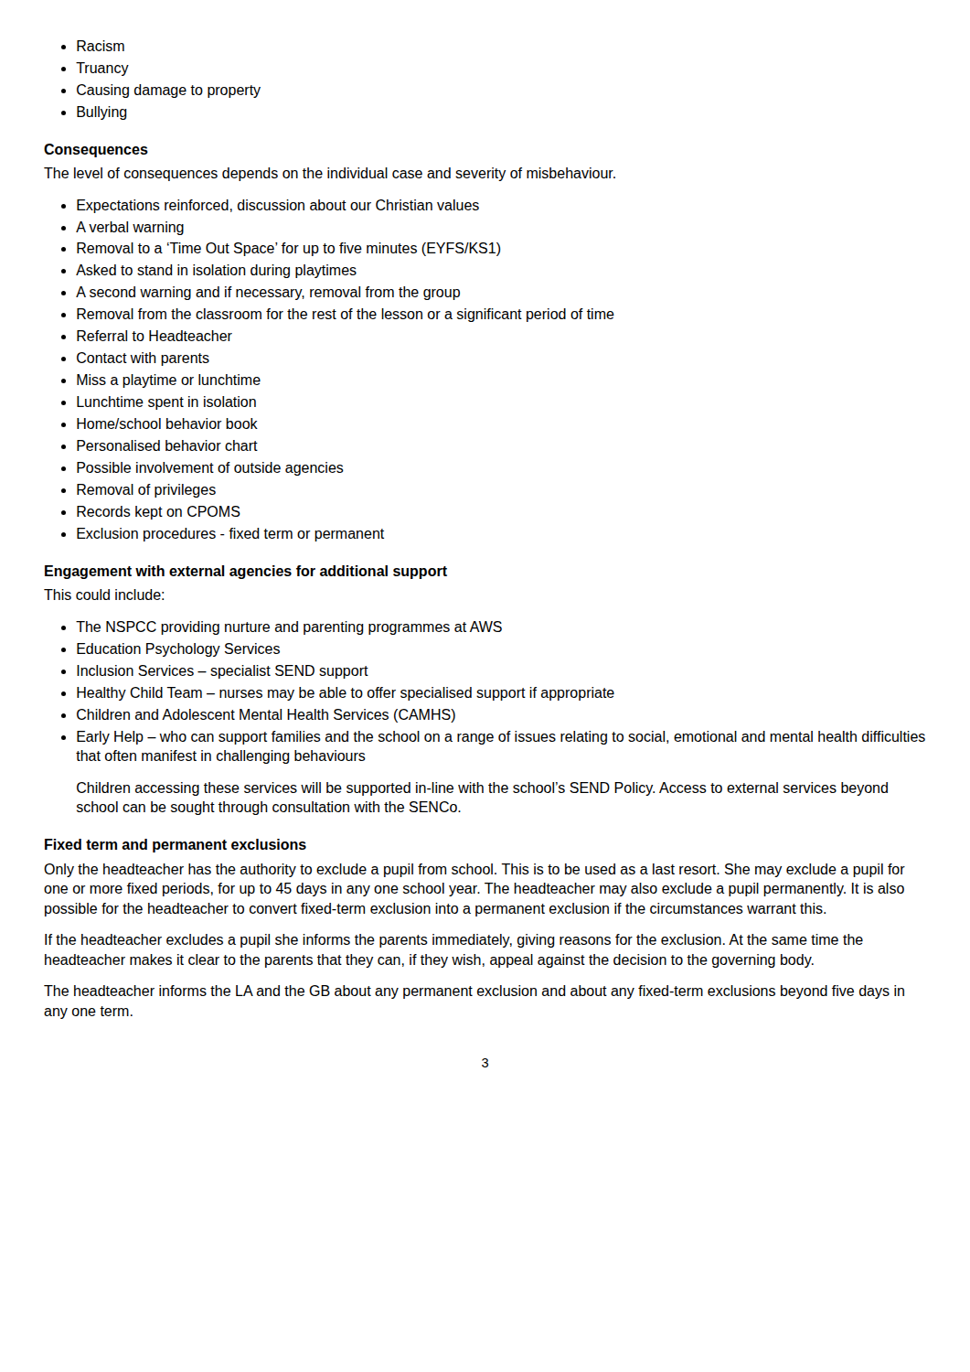Racism
Truancy
Causing damage to property
Bullying
Consequences
The level of consequences depends on the individual case and severity of misbehaviour.
Expectations reinforced, discussion about our Christian values
A verbal warning
Removal to a ‘Time Out Space’ for up to five minutes (EYFS/KS1)
Asked to stand in isolation during playtimes
A second warning and if necessary, removal from the group
Removal from the classroom for the rest of the lesson or a significant period of time
Referral to Headteacher
Contact with parents
Miss a playtime or lunchtime
Lunchtime spent in isolation
Home/school behavior book
Personalised behavior chart
Possible involvement of outside agencies
Removal of privileges
Records kept on CPOMS
Exclusion procedures - fixed term or permanent
Engagement with external agencies for additional support
This could include:
The NSPCC providing nurture and parenting programmes at AWS
Education Psychology Services
Inclusion Services – specialist SEND support
Healthy Child Team – nurses may be able to offer specialised support if appropriate
Children and Adolescent Mental Health Services (CAMHS)
Early Help – who can support families and the school on a range of issues relating to social, emotional and mental health difficulties that often manifest in challenging behaviours
Children accessing these services will be supported in-line with the school’s SEND Policy. Access to external services beyond school can be sought through consultation with the SENCo.
Fixed term and permanent exclusions
Only the headteacher has the authority to exclude a pupil from school. This is to be used as a last resort. She may exclude a pupil for one or more fixed periods, for up to 45 days in any one school year. The headteacher may also exclude a pupil permanently. It is also possible for the headteacher to convert fixed-term exclusion into a permanent exclusion if the circumstances warrant this.
If the headteacher excludes a pupil she informs the parents immediately, giving reasons for the exclusion. At the same time the headteacher makes it clear to the parents that they can, if they wish, appeal against the decision to the governing body.
The headteacher informs the LA and the GB about any permanent exclusion and about any fixed-term exclusions beyond five days in any one term.
3